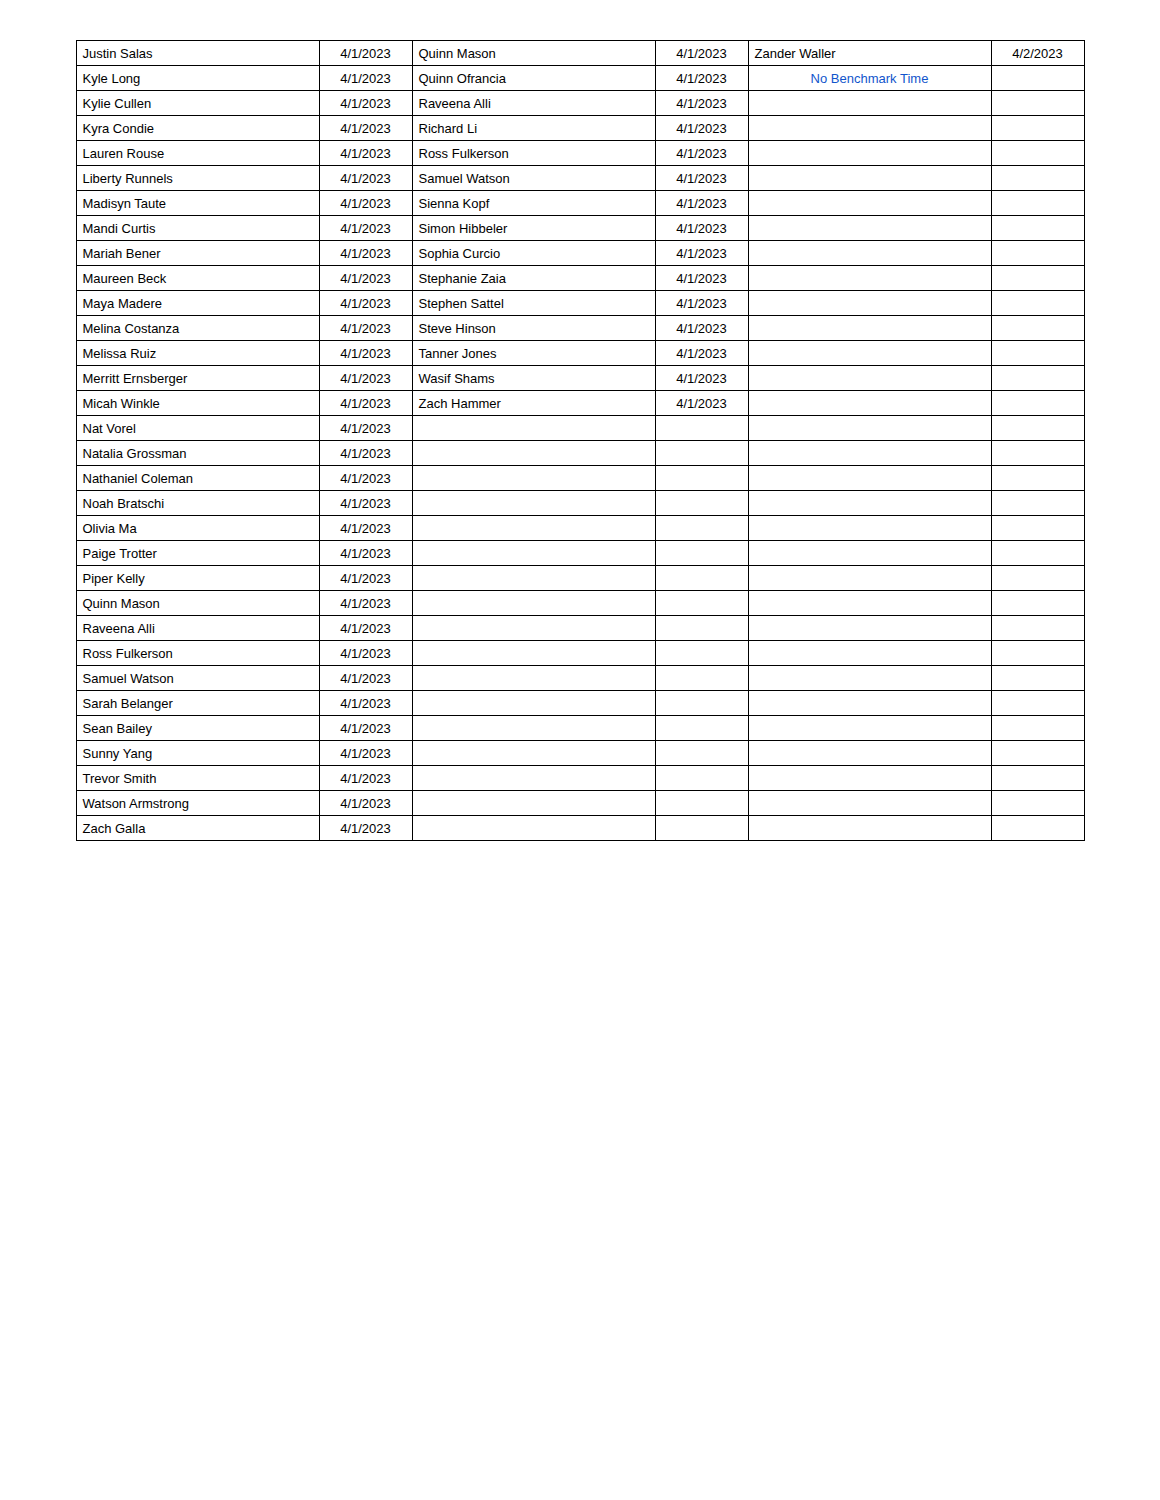| Justin Salas | 4/1/2023 | Quinn Mason | 4/1/2023 | Zander Waller | 4/2/2023 |
| Kyle Long | 4/1/2023 | Quinn Ofrancia | 4/1/2023 | No Benchmark Time | |
| Kylie Cullen | 4/1/2023 | Raveena Alli | 4/1/2023 | | |
| Kyra Condie | 4/1/2023 | Richard Li | 4/1/2023 | | |
| Lauren Rouse | 4/1/2023 | Ross Fulkerson | 4/1/2023 | | |
| Liberty Runnels | 4/1/2023 | Samuel Watson | 4/1/2023 | | |
| Madisyn Taute | 4/1/2023 | Sienna Kopf | 4/1/2023 | | |
| Mandi Curtis | 4/1/2023 | Simon Hibbeler | 4/1/2023 | | |
| Mariah Bener | 4/1/2023 | Sophia Curcio | 4/1/2023 | | |
| Maureen Beck | 4/1/2023 | Stephanie Zaia | 4/1/2023 | | |
| Maya Madere | 4/1/2023 | Stephen Sattel | 4/1/2023 | | |
| Melina Costanza | 4/1/2023 | Steve Hinson | 4/1/2023 | | |
| Melissa Ruiz | 4/1/2023 | Tanner Jones | 4/1/2023 | | |
| Merritt Ernsberger | 4/1/2023 | Wasif Shams | 4/1/2023 | | |
| Micah Winkle | 4/1/2023 | Zach Hammer | 4/1/2023 | | |
| Nat Vorel | 4/1/2023 | | | | |
| Natalia Grossman | 4/1/2023 | | | | |
| Nathaniel Coleman | 4/1/2023 | | | | |
| Noah Bratschi | 4/1/2023 | | | | |
| Olivia Ma | 4/1/2023 | | | | |
| Paige Trotter | 4/1/2023 | | | | |
| Piper Kelly | 4/1/2023 | | | | |
| Quinn Mason | 4/1/2023 | | | | |
| Raveena Alli | 4/1/2023 | | | | |
| Ross Fulkerson | 4/1/2023 | | | | |
| Samuel Watson | 4/1/2023 | | | | |
| Sarah Belanger | 4/1/2023 | | | | |
| Sean Bailey | 4/1/2023 | | | | |
| Sunny Yang | 4/1/2023 | | | | |
| Trevor Smith | 4/1/2023 | | | | |
| Watson Armstrong | 4/1/2023 | | | | |
| Zach Galla | 4/1/2023 | | | | |